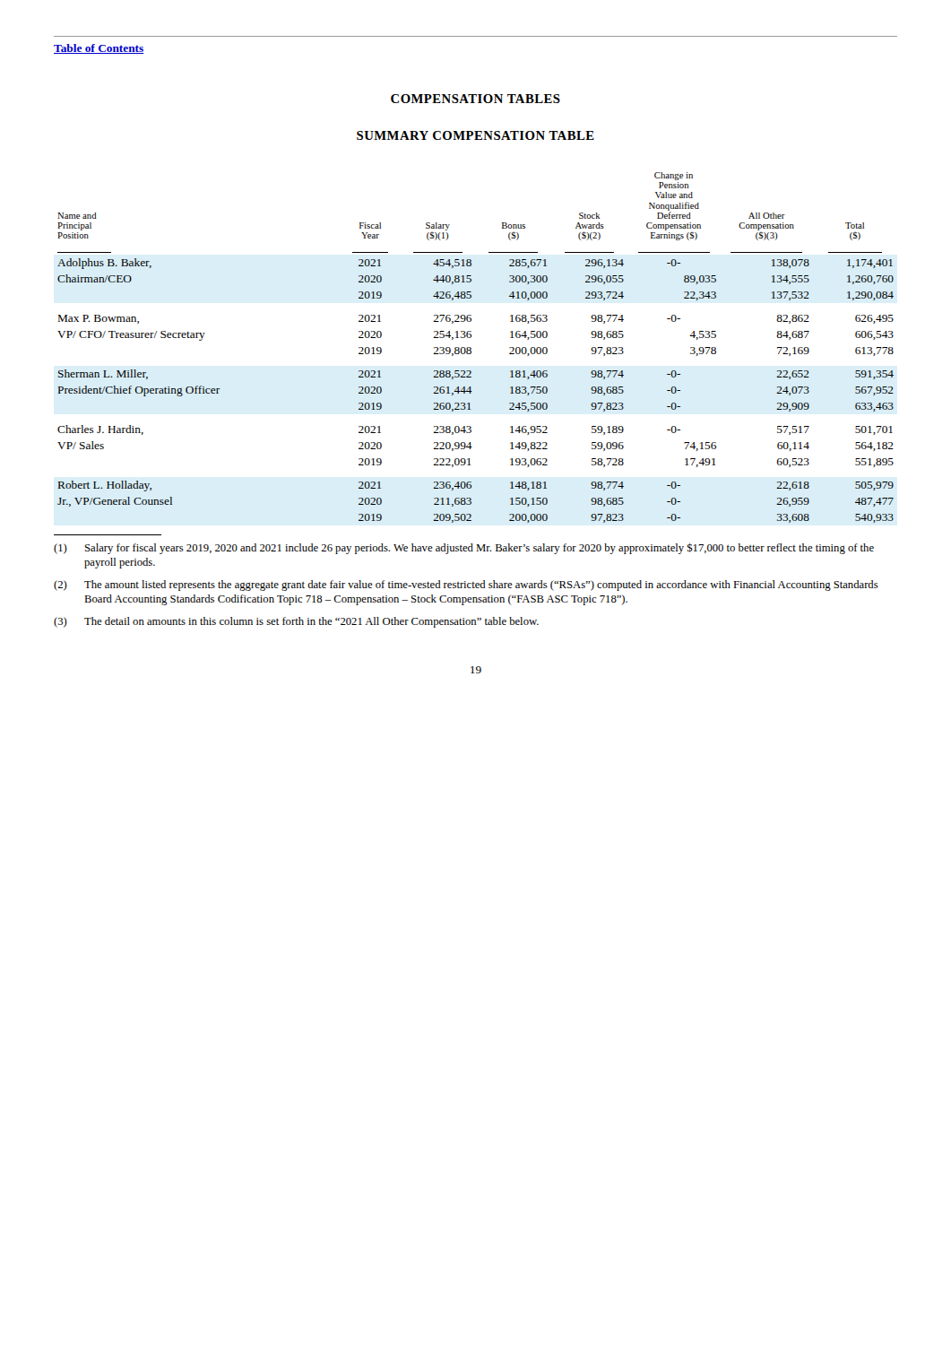Table of Contents
COMPENSATION TABLES
SUMMARY COMPENSATION TABLE
| Name and Principal Position | Fiscal Year | Salary ($)(1) | Bonus ($) | Stock Awards ($)(2) | Change in Pension Value and Nonqualified Deferred Compensation Earnings ($) | All Other Compensation ($)(3) | Total ($) |
| --- | --- | --- | --- | --- | --- | --- | --- |
| Adolphus B. Baker, | 2021 | 454,518 | 285,671 | 296,134 | -0- | 138,078 | 1,174,401 |
| Chairman/CEO | 2020 | 440,815 | 300,300 | 296,055 | 89,035 | 134,555 | 1,260,760 |
| | 2019 | 426,485 | 410,000 | 293,724 | 22,343 | 137,532 | 1,290,084 |
| Max P. Bowman, | 2021 | 276,296 | 168,563 | 98,774 | -0- | 82,862 | 626,495 |
| VP/ CFO/ Treasurer/ Secretary | 2020 | 254,136 | 164,500 | 98,685 | 4,535 | 84,687 | 606,543 |
| | 2019 | 239,808 | 200,000 | 97,823 | 3,978 | 72,169 | 613,778 |
| Sherman L. Miller, | 2021 | 288,522 | 181,406 | 98,774 | -0- | 22,652 | 591,354 |
| President/Chief Operating Officer | 2020 | 261,444 | 183,750 | 98,685 | -0- | 24,073 | 567,952 |
| | 2019 | 260,231 | 245,500 | 97,823 | -0- | 29,909 | 633,463 |
| Charles J. Hardin, | 2021 | 238,043 | 146,952 | 59,189 | -0- | 57,517 | 501,701 |
| VP/ Sales | 2020 | 220,994 | 149,822 | 59,096 | 74,156 | 60,114 | 564,182 |
| | 2019 | 222,091 | 193,062 | 58,728 | 17,491 | 60,523 | 551,895 |
| Robert L. Holladay, | 2021 | 236,406 | 148,181 | 98,774 | -0- | 22,618 | 505,979 |
| Jr., VP/General Counsel | 2020 | 211,683 | 150,150 | 98,685 | -0- | 26,959 | 487,477 |
| | 2019 | 209,502 | 200,000 | 97,823 | -0- | 33,608 | 540,933 |
| (1) | Salary for fiscal years 2019, 2020 and 2021 include 26 pay periods. We have adjusted Mr. Baker’s salary for 2020 by approximately $17,000 to better reflect the timing of the payroll periods. |
| (2) | The amount listed represents the aggregate grant date fair value of time-vested restricted share awards (“RSAs”) computed in accordance with Financial Accounting Standards Board Accounting Standards Codification Topic 718 – Compensation – Stock Compensation (“FASB ASC Topic 718”). |
| (3) | The detail on amounts in this column is set forth in the “2021 All Other Compensation” table below. |
19